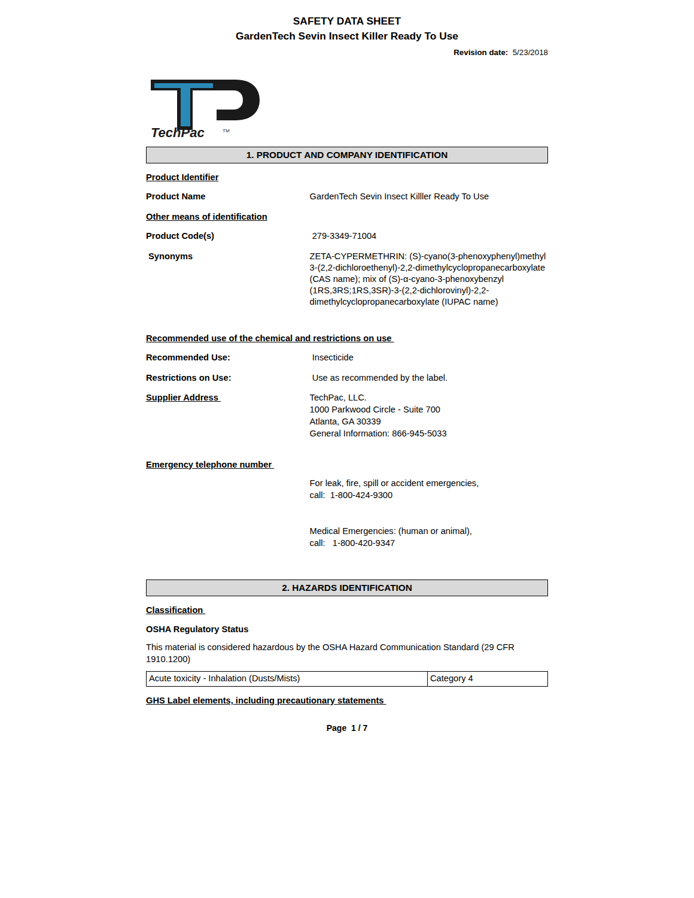SAFETY DATA SHEET
GardenTech Sevin Insect Killer Ready To Use
Revision date: 5/23/2018
TechPac TM
1. PRODUCT AND COMPANY IDENTIFICATION
Product Identifier
Product Name
GardenTech Sevin Insect Killler Ready To Use
Other means of identification
Product Code(s)
279-3349-71004
Synonyms
ZETA-CYPERMETHRIN: (S)-cyano(3-phenoxyphenyl)methyl 3-(2,2-dichloroethenyl)-2,2-dimethylcyclopropanecarboxylate (CAS name); mix of (S)-α-cyano-3-phenoxybenzyl (1RS,3RS;1RS,3SR)-3-(2,2-dichlorovinyl)-2,2-dimethylcyclopropanecarboxylate (IUPAC name)
Recommended use of the chemical and restrictions on use
Recommended Use:
Insecticide
Restrictions on Use:
Use as recommended by the label.
Supplier Address
TechPac, LLC.
1000 Parkwood Circle - Suite 700
Atlanta, GA 30339
General Information: 866-945-5033
Emergency telephone number
For leak, fire, spill or accident emergencies,
call: 1-800-424-9300
Medical Emergencies: (human or animal),
call: 1-800-420-9347
2. HAZARDS IDENTIFICATION
Classification
OSHA Regulatory Status
This material is considered hazardous by the OSHA Hazard Communication Standard (29 CFR 1910.1200)
| Acute toxicity - Inhalation (Dusts/Mists) | Category 4 |
GHS Label elements, including precautionary statements
Page 1 / 7